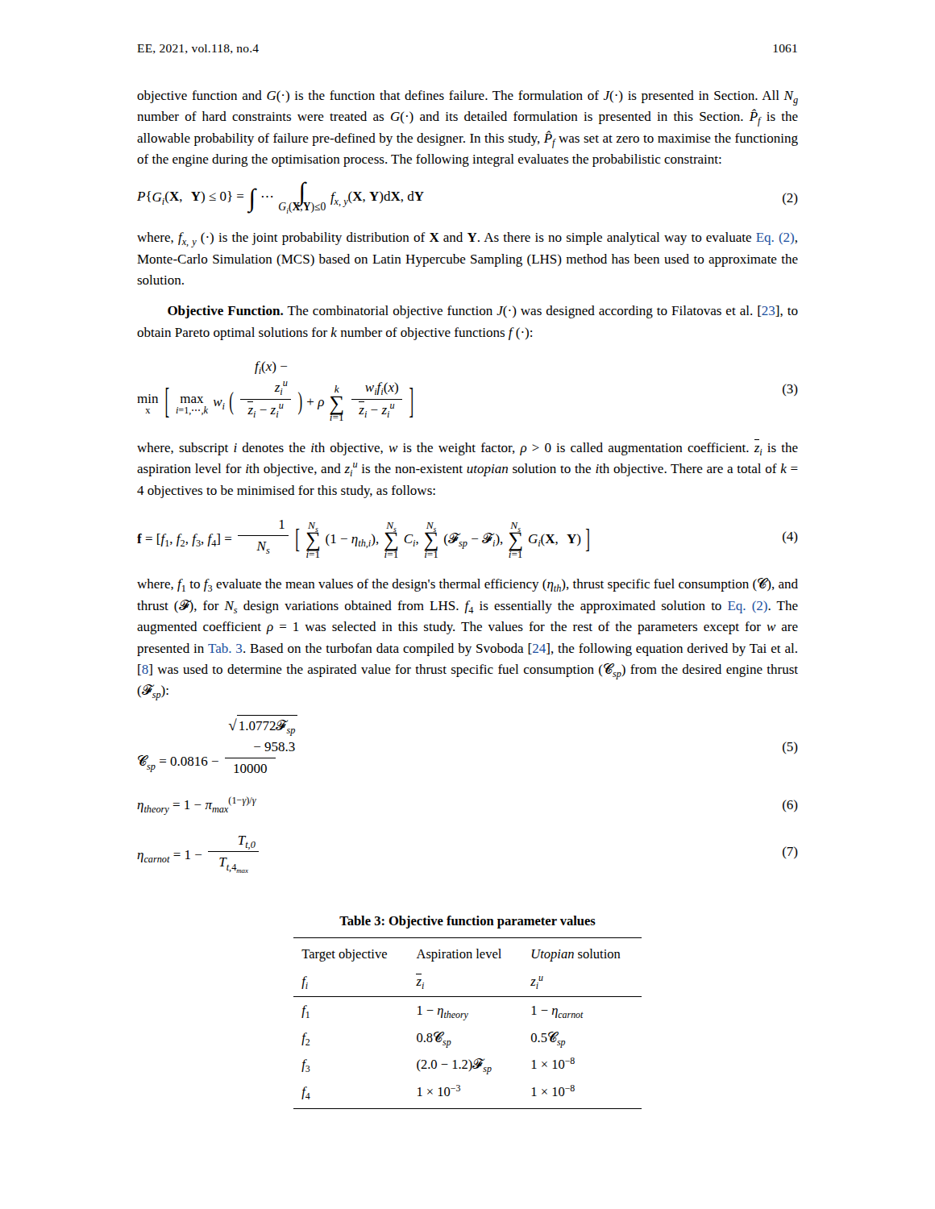EE, 2021, vol.118, no.4
1061
objective function and G(·) is the function that defines failure. The formulation of J(·) is presented in Section. All Ng number of hard constraints were treated as G(·) and its detailed formulation is presented in this Section. P̂f is the allowable probability of failure pre-defined by the designer. In this study, P̂f was set at zero to maximise the functioning of the engine during the optimisation process. The following integral evaluates the probabilistic constraint:
P{Gi(X, Y) ≤ 0} = ∫ ⋯ ∫Gi(X,Y)≤0 fx, y(X, Y)dX, dY
(2)
where, fx, y (·) is the joint probability distribution of X and Y. As there is no simple analytical way to evaluate Eq. (2), Monte-Carlo Simulation (MCS) based on Latin Hypercube Sampling (LHS) method has been used to approximate the solution.
Objective Function. The combinatorial objective function J(·) was designed according to Filatovas et al. [23], to obtain Pareto optimal solutions for k number of objective functions f (·):
min x [ max i=1,⋯,k wi ( fi(x) − ziu zi − ziu ) + ρ k∑i=1 wifi(x) zi − ziu ]
(3)
where, subscript i denotes the ith objective, w is the weight factor, ρ > 0 is called augmentation coefficient. zi is the aspiration level for ith objective, and ziu is the non-existent utopian solution to the ith objective. There are a total of k = 4 objectives to be minimised for this study, as follows:
f = [f1, f2, f3, f4] = 1 Ns [ Ns∑i=1 (1 − ηth,i), Ns∑i=1 Ci, Ns∑i=1 (𝓕sp − 𝓕i), Ns∑i=1 Gi(X, Y) ]
(4)
where, f1 to f3 evaluate the mean values of the design's thermal efficiency (ηth), thrust specific fuel consumption (𝓒), and thrust (𝓕), for Ns design variations obtained from LHS. f4 is essentially the approximated solution to Eq. (2). The augmented coefficient ρ = 1 was selected in this study. The values for the rest of the parameters except for w are presented in Tab. 3. Based on the turbofan data compiled by Svoboda [24], the following equation derived by Tai et al. [8] was used to determine the aspirated value for thrust specific fuel consumption (𝓒sp) from the desired engine thrust (𝓕sp):
𝓒sp = 0.0816 − 1.0772𝓕sp − 958.3 10000
(5)
ηtheory = 1 − πmax(1−γ)/γ
(6)
ηcarnot = 1 − Tt,0 Tt,4max
(7)
Table 3: Objective function parameter values
| Target objective | Aspiration level | Utopian solution |
| --- | --- | --- |
| f i | z i | z i u |
| f 1 | 1 − η theory | 1 − η carnot |
| f 2 | 0.8𝓒 sp | 0.5𝓒 sp |
| f 3 | (2.0 − 1.2)𝓕 sp | 1 × 10 −8 |
| f 4 | 1 × 10 −3 | 1 × 10 −8 |